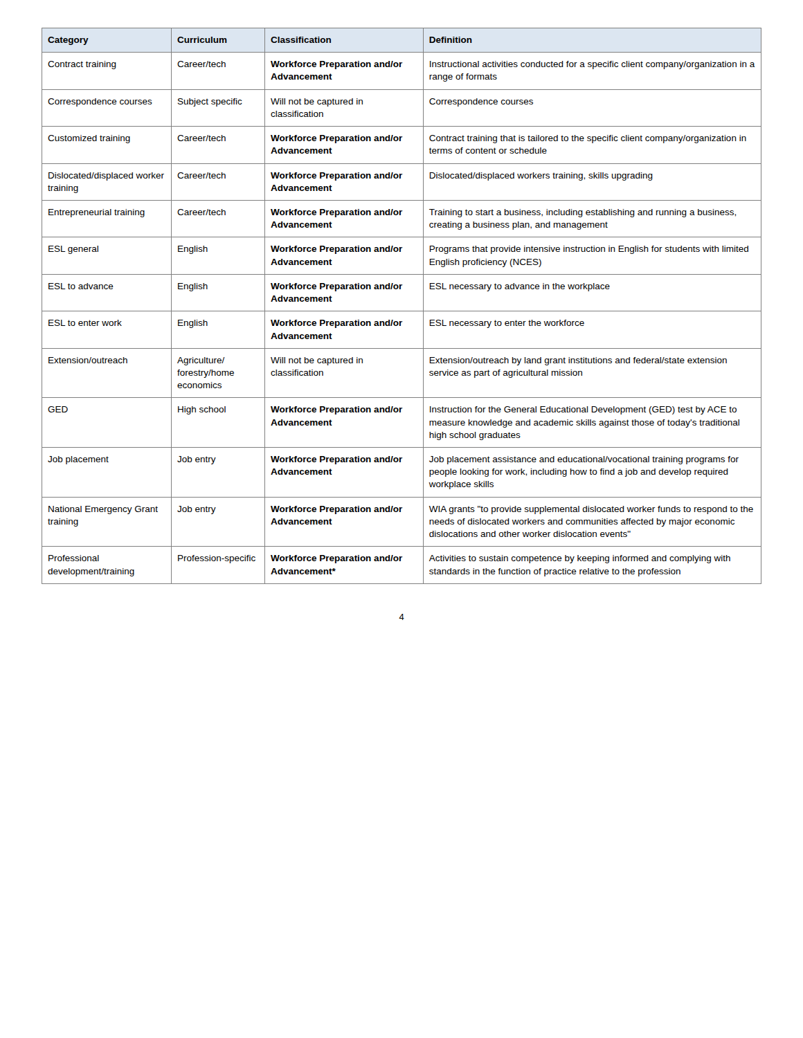| Category | Curriculum | Classification | Definition |
| --- | --- | --- | --- |
| Contract training | Career/tech | Workforce Preparation and/or Advancement | Instructional activities conducted for a specific client company/organization in a range of formats |
| Correspondence courses | Subject specific | Will not be captured in classification | Correspondence courses |
| Customized training | Career/tech | Workforce Preparation and/or Advancement | Contract training that is tailored to the specific client company/organization in terms of content or schedule |
| Dislocated/displaced worker training | Career/tech | Workforce Preparation and/or Advancement | Dislocated/displaced workers training, skills upgrading |
| Entrepreneurial training | Career/tech | Workforce Preparation and/or Advancement | Training to start a business, including establishing and running a business, creating a business plan, and management |
| ESL general | English | Workforce Preparation and/or Advancement | Programs that provide intensive instruction in English for students with limited English proficiency (NCES) |
| ESL to advance | English | Workforce Preparation and/or Advancement | ESL necessary to advance in the workplace |
| ESL to enter work | English | Workforce Preparation and/or Advancement | ESL necessary to enter the workforce |
| Extension/outreach | Agriculture/ forestry/home economics | Will not be captured in classification | Extension/outreach by land grant institutions and federal/state extension service as part of agricultural mission |
| GED | High school | Workforce Preparation and/or Advancement | Instruction for the General Educational Development (GED) test by ACE to measure knowledge and academic skills against those of today's traditional high school graduates |
| Job placement | Job entry | Workforce Preparation and/or Advancement | Job placement assistance and educational/vocational training programs for people looking for work, including how to find a job and develop required workplace skills |
| National Emergency Grant training | Job entry | Workforce Preparation and/or Advancement | WIA grants "to provide supplemental dislocated worker funds to respond to the needs of dislocated workers and communities affected by major economic dislocations and other worker dislocation events" |
| Professional development/training | Profession-specific | Workforce Preparation and/or Advancement* | Activities to sustain competence by keeping informed and complying with standards in the function of practice relative to the profession |
4